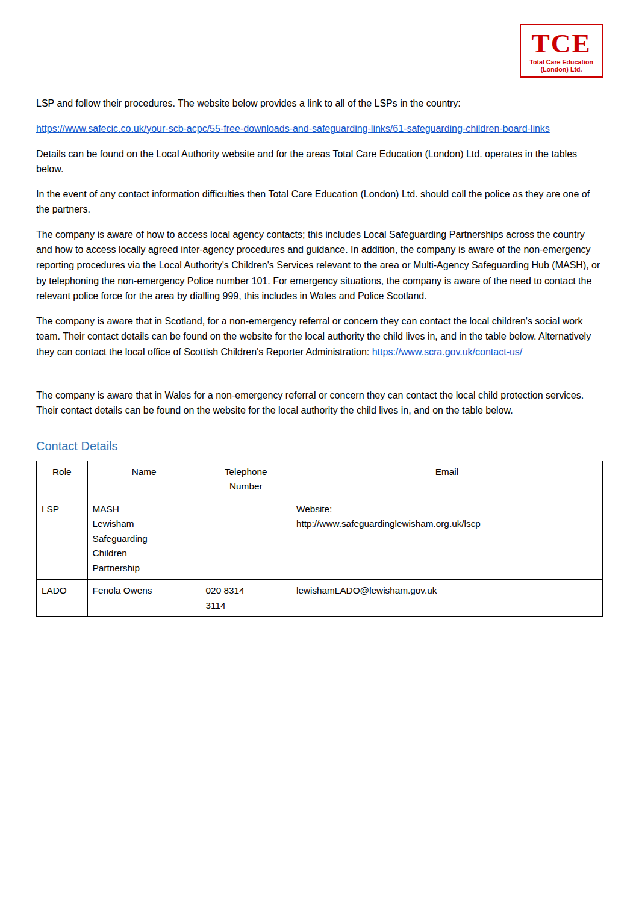TCE
Total Care Education
(London) Ltd.
LSP and follow their procedures. The website below provides a link to all of the LSPs in the country:
https://www.safecic.co.uk/your-scb-acpc/55-free-downloads-and-safeguarding-links/61-safeguarding-children-board-links
Details can be found on the Local Authority website and for the areas Total Care Education (London) Ltd. operates in the tables below.
In the event of any contact information difficulties then Total Care Education (London) Ltd. should call the police as they are one of the partners.
The company is aware of how to access local agency contacts; this includes Local Safeguarding Partnerships across the country and how to access locally agreed inter-agency procedures and guidance. In addition, the company is aware of the non-emergency reporting procedures via the Local Authority's Children's Services relevant to the area or Multi-Agency Safeguarding Hub (MASH), or by telephoning the non-emergency Police number 101. For emergency situations, the company is aware of the need to contact the relevant police force for the area by dialling 999, this includes in Wales and Police Scotland.
The company is aware that in Scotland, for a non-emergency referral or concern they can contact the local children's social work team. Their contact details can be found on the website for the local authority the child lives in, and in the table below. Alternatively they can contact the local office of Scottish Children's Reporter Administration: https://www.scra.gov.uk/contact-us/
The company is aware that in Wales for a non-emergency referral or concern they can contact the local child protection services. Their contact details can be found on the website for the local authority the child lives in, and on the table below.
Contact Details
| Role | Name | Telephone Number | Email |
| --- | --- | --- | --- |
| LSP | MASH – Lewisham Safeguarding Children Partnership | | Website: http://www.safeguardinglewisham.org.uk/lscp |
| LADO | Fenola Owens | 020 8314 3114 | lewishamLADO@lewisham.gov.uk |